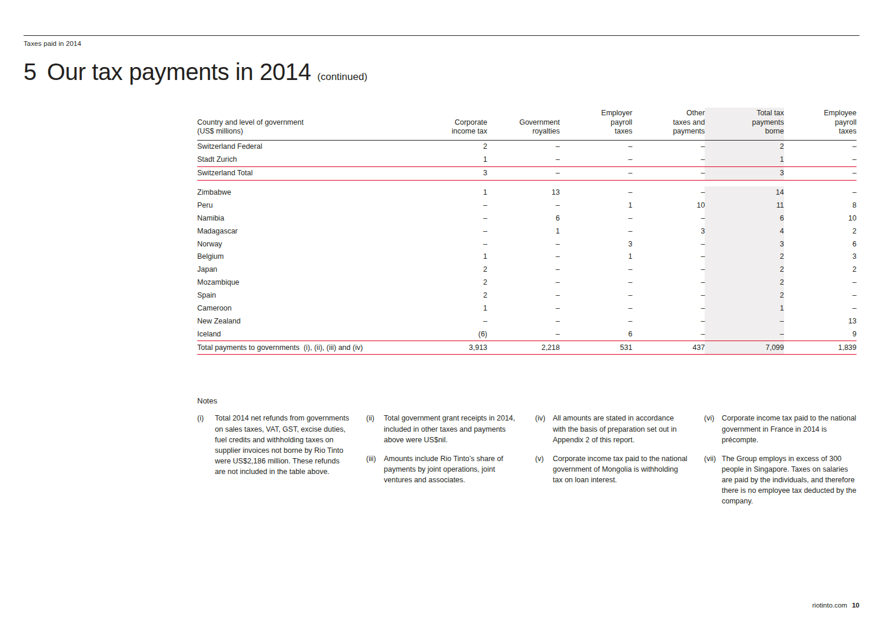Taxes paid in 2014
5 Our tax payments in 2014 (continued)
| Country and level of government (US$ millions) | Corporate income tax | Government royalties | Employer payroll taxes | Other taxes and payments | Total tax payments borne | Employee payroll taxes |
| --- | --- | --- | --- | --- | --- | --- |
| Switzerland Federal | 2 | – | – | – | 2 | – |
| Stadt Zurich | 1 | – | – | – | 1 | – |
| Switzerland Total | 3 | – | – | – | 3 | – |
| Zimbabwe | 1 | 13 | – | – | 14 | – |
| Peru | – | – | 1 | 10 | 11 | 8 |
| Namibia | – | 6 | – | – | 6 | 10 |
| Madagascar | – | 1 | – | 3 | 4 | 2 |
| Norway | – | – | 3 | – | 3 | 6 |
| Belgium | 1 | – | 1 | – | 2 | 3 |
| Japan | 2 | – | – | – | 2 | 2 |
| Mozambique | 2 | – | – | – | 2 | – |
| Spain | 2 | – | – | – | 2 | – |
| Cameroon | 1 | – | – | – | 1 | – |
| New Zealand | – | – | – | – | – | 13 |
| Iceland | (6) | – | 6 | – | – | 9 |
| Total payments to governments (i), (ii), (iii) and (iv) | 3,913 | 2,218 | 531 | 437 | 7,099 | 1,839 |
Notes
(i) Total 2014 net refunds from governments on sales taxes, VAT, GST, excise duties, fuel credits and withholding taxes on supplier invoices not borne by Rio Tinto were US$2,186 million. These refunds are not included in the table above.
(ii) Total government grant receipts in 2014, included in other taxes and payments above were US$nil.
(iii) Amounts include Rio Tinto’s share of payments by joint operations, joint ventures and associates.
(iv) All amounts are stated in accordance with the basis of preparation set out in Appendix 2 of this report.
(v) Corporate income tax paid to the national government of Mongolia is withholding tax on loan interest.
(vi) Corporate income tax paid to the national government in France in 2014 is précompte.
(vii) The Group employs in excess of 300 people in Singapore. Taxes on salaries are paid by the individuals, and therefore there is no employee tax deducted by the company.
riotinto.com10